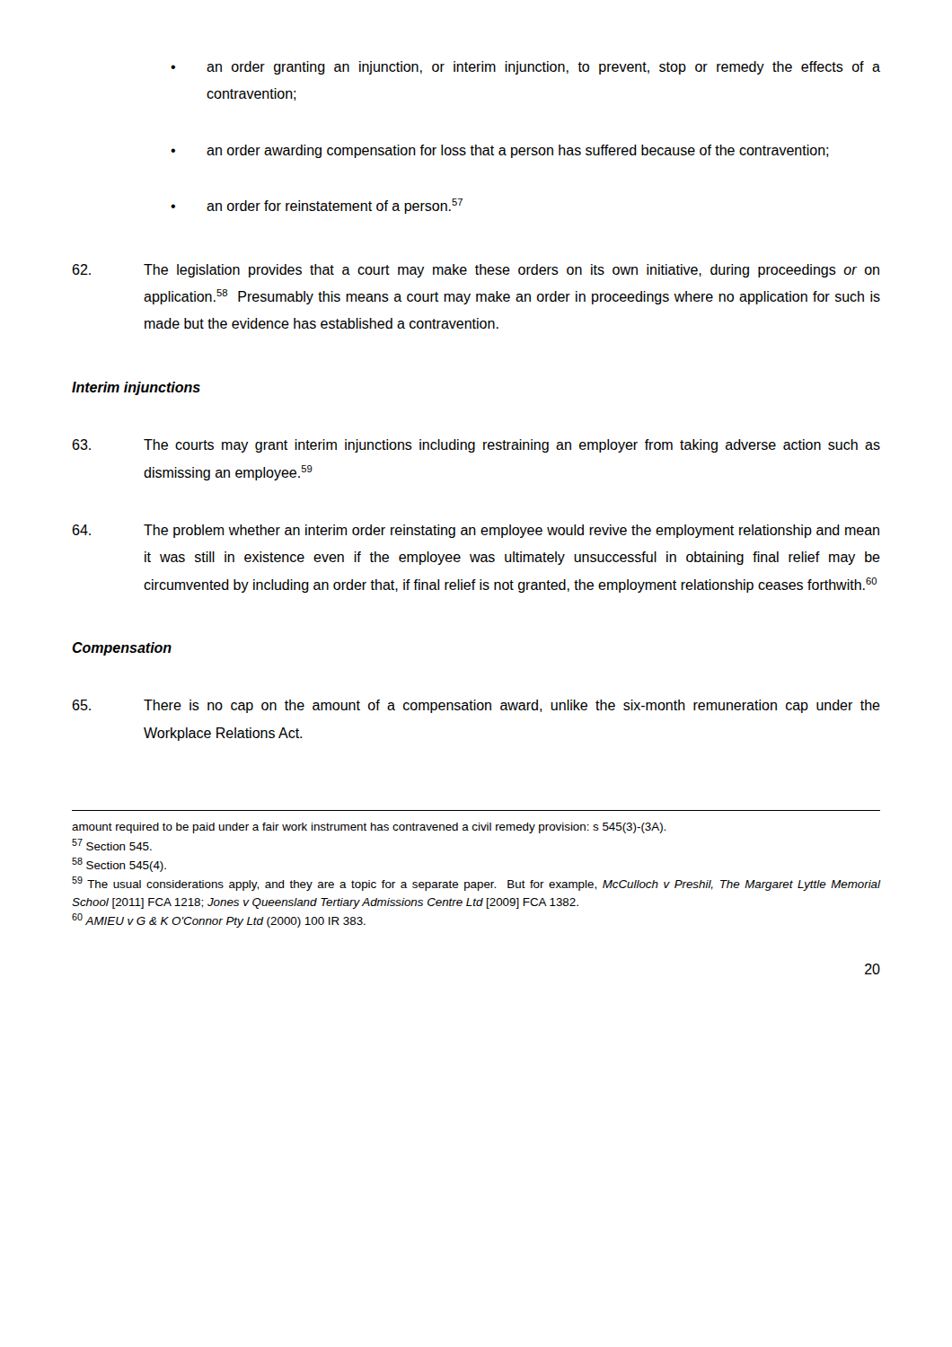an order granting an injunction, or interim injunction, to prevent, stop or remedy the effects of a contravention;
an order awarding compensation for loss that a person has suffered because of the contravention;
an order for reinstatement of a person.57
62.
The legislation provides that a court may make these orders on its own initiative, during proceedings or on application.58 Presumably this means a court may make an order in proceedings where no application for such is made but the evidence has established a contravention.
Interim injunctions
63.
The courts may grant interim injunctions including restraining an employer from taking adverse action such as dismissing an employee.59
64.
The problem whether an interim order reinstating an employee would revive the employment relationship and mean it was still in existence even if the employee was ultimately unsuccessful in obtaining final relief may be circumvented by including an order that, if final relief is not granted, the employment relationship ceases forthwith.60
Compensation
65.
There is no cap on the amount of a compensation award, unlike the six-month remuneration cap under the Workplace Relations Act.
amount required to be paid under a fair work instrument has contravened a civil remedy provision: s 545(3)-(3A).
57 Section 545.
58 Section 545(4).
59 The usual considerations apply, and they are a topic for a separate paper. But for example, McCulloch v Preshil, The Margaret Lyttle Memorial School [2011] FCA 1218; Jones v Queensland Tertiary Admissions Centre Ltd [2009] FCA 1382.
60 AMIEU v G & K O'Connor Pty Ltd (2000) 100 IR 383.
20